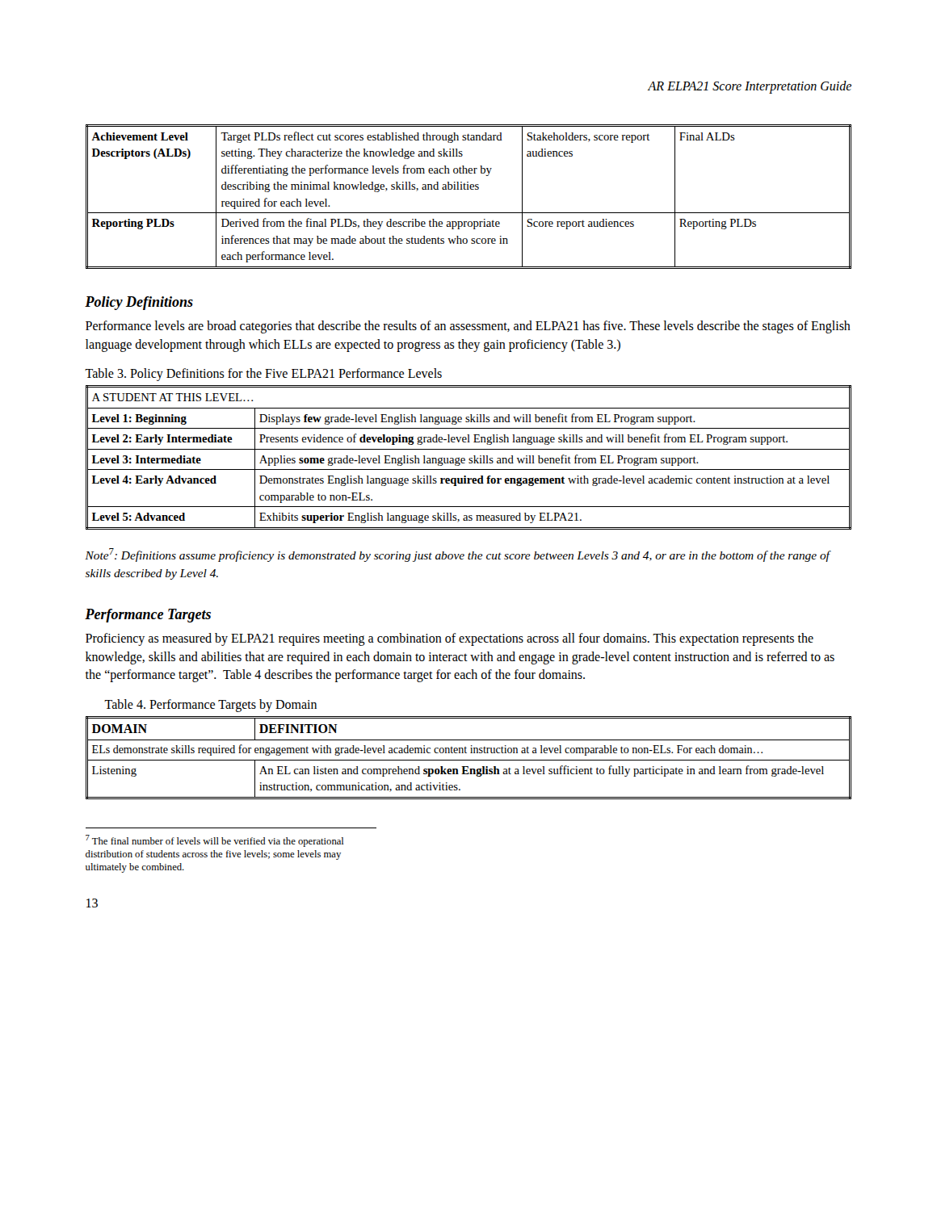AR ELPA21 Score Interpretation Guide
| Achievement Level Descriptors (ALDs) | Target PLDs reflect cut scores established through standard setting. They characterize the knowledge and skills differentiating the performance levels from each other by describing the minimal knowledge, skills, and abilities required for each level. | Stakeholders, score report audiences | Final ALDs |
| Reporting PLDs | Derived from the final PLDs, they describe the appropriate inferences that may be made about the students who score in each performance level. | Score report audiences | Reporting PLDs |
Policy Definitions
Performance levels are broad categories that describe the results of an assessment, and ELPA21 has five. These levels describe the stages of English language development through which ELLs are expected to progress as they gain proficiency (Table 3.)
Table 3. Policy Definitions for the Five ELPA21 Performance Levels
| A STUDENT AT THIS LEVEL… |
| Level 1: Beginning | Displays few grade-level English language skills and will benefit from EL Program support. |
| Level 2: Early Intermediate | Presents evidence of developing grade-level English language skills and will benefit from EL Program support. |
| Level 3: Intermediate | Applies some grade-level English language skills and will benefit from EL Program support. |
| Level 4: Early Advanced | Demonstrates English language skills required for engagement with grade-level academic content instruction at a level comparable to non-ELs. |
| Level 5: Advanced | Exhibits superior English language skills, as measured by ELPA21. |
Note7: Definitions assume proficiency is demonstrated by scoring just above the cut score between Levels 3 and 4, or are in the bottom of the range of skills described by Level 4.
Performance Targets
Proficiency as measured by ELPA21 requires meeting a combination of expectations across all four domains. This expectation represents the knowledge, skills and abilities that are required in each domain to interact with and engage in grade-level content instruction and is referred to as the “performance target”. Table 4 describes the performance target for each of the four domains.
Table 4. Performance Targets by Domain
| DOMAIN | DEFINITION |
| ELs demonstrate skills required for engagement with grade-level academic content instruction at a level comparable to non-ELs. For each domain… |
| Listening | An EL can listen and comprehend spoken English at a level sufficient to fully participate in and learn from grade-level instruction, communication, and activities. |
7 The final number of levels will be verified via the operational distribution of students across the five levels; some levels may ultimately be combined.
13